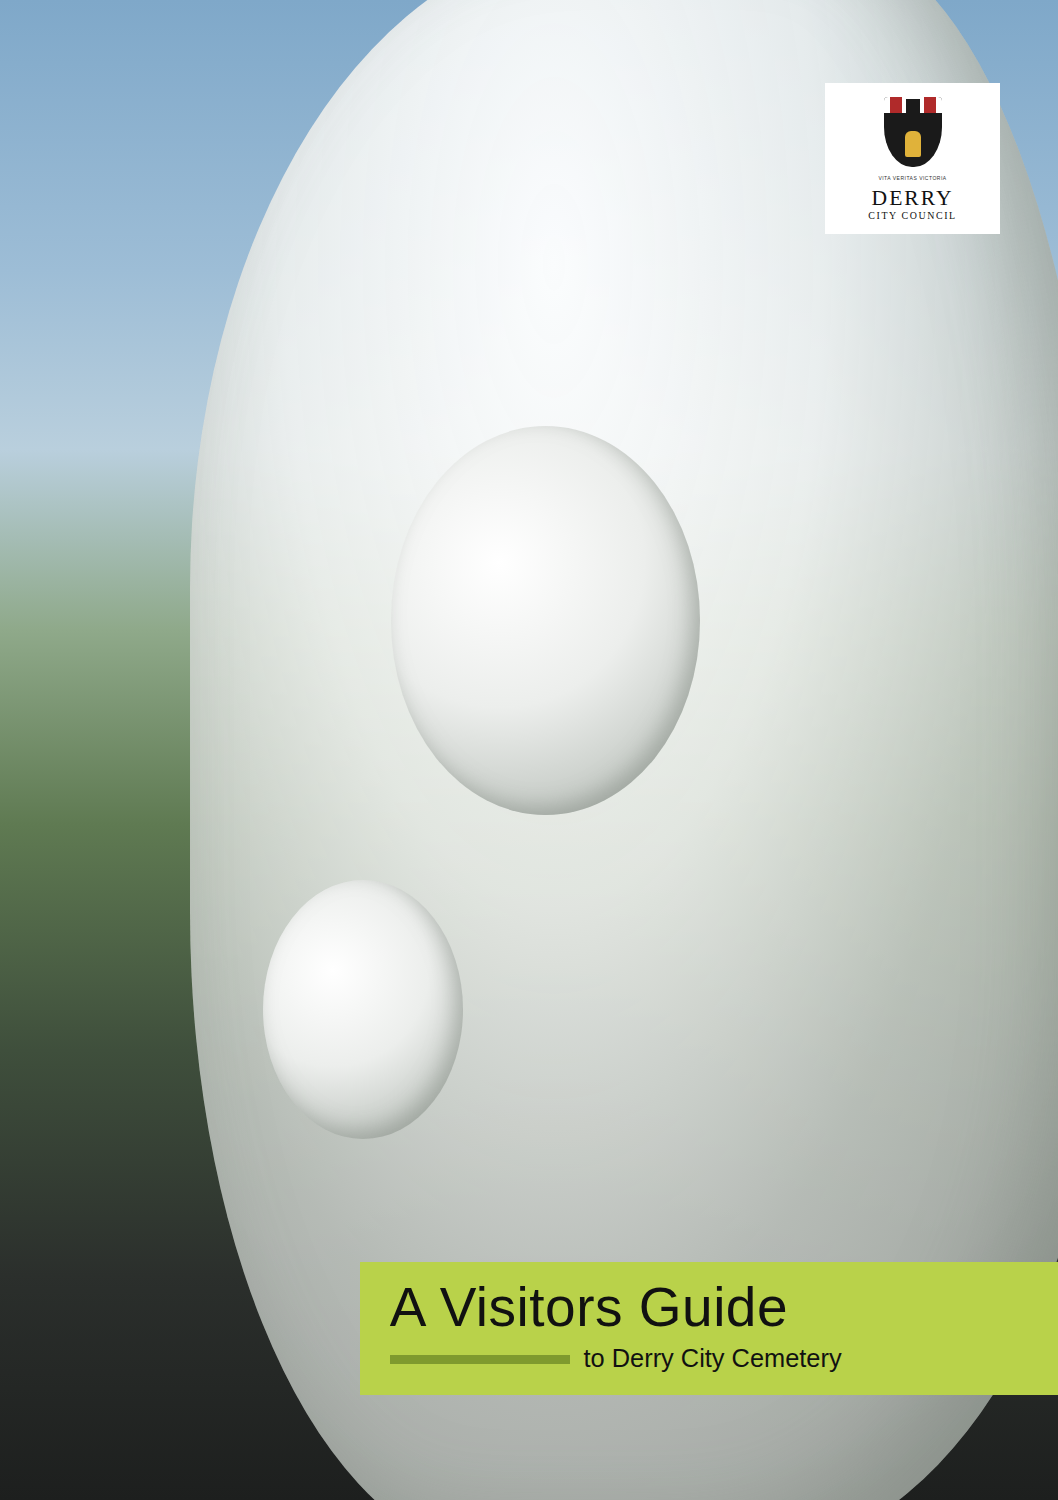Vita Veritas Victoria
DERRY CITY COUNCIL
A Visitors Guide
to Derry City Cemetery